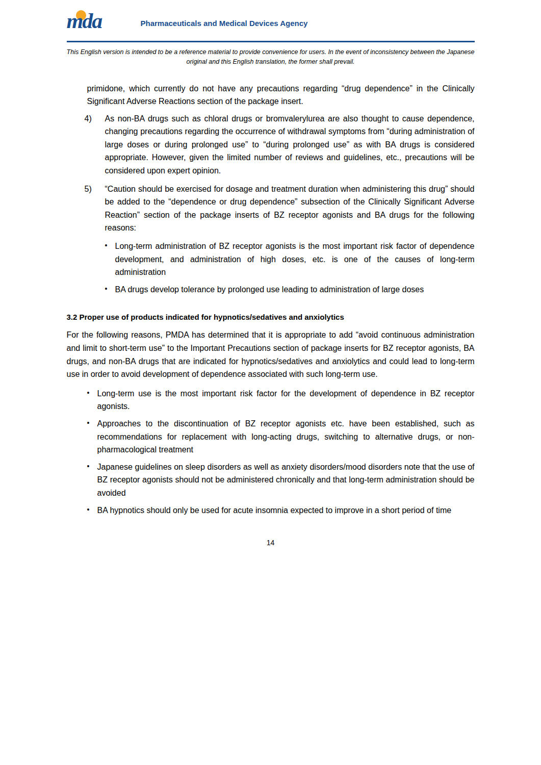mda
Pharmaceuticals and Medical Devices Agency
This English version is intended to be a reference material to provide convenience for users. In the event of inconsistency between the Japanese original and this English translation, the former shall prevail.
primidone, which currently do not have any precautions regarding “drug dependence” in the Clinically Significant Adverse Reactions section of the package insert.
4) As non-BA drugs such as chloral drugs or bromvalerylurea are also thought to cause dependence, changing precautions regarding the occurrence of withdrawal symptoms from “during administration of large doses or during prolonged use” to “during prolonged use” as with BA drugs is considered appropriate. However, given the limited number of reviews and guidelines, etc., precautions will be considered upon expert opinion.
5)“Caution should be exercised for dosage and treatment duration when administering this drug” should be added to the “dependence or drug dependence” subsection of the Clinically Significant Adverse Reaction” section of the package inserts of BZ receptor agonists and BA drugs for the following reasons:
Long-term administration of BZ receptor agonists is the most important risk factor of dependence development, and administration of high doses, etc. is one of the causes of long-term administration
BA drugs develop tolerance by prolonged use leading to administration of large doses
3.2 Proper use of products indicated for hypnotics/sedatives and anxiolytics
For the following reasons, PMDA has determined that it is appropriate to add “avoid continuous administration and limit to short-term use” to the Important Precautions section of package inserts for BZ receptor agonists, BA drugs, and non-BA drugs that are indicated for hypnotics/sedatives and anxiolytics and could lead to long-term use in order to avoid development of dependence associated with such long-term use.
Long-term use is the most important risk factor for the development of dependence in BZ receptor agonists.
Approaches to the discontinuation of BZ receptor agonists etc. have been established, such as recommendations for replacement with long-acting drugs, switching to alternative drugs, or non-pharmacological treatment
Japanese guidelines on sleep disorders as well as anxiety disorders/mood disorders note that the use of BZ receptor agonists should not be administered chronically and that long-term administration should be avoided
BA hypnotics should only be used for acute insomnia expected to improve in a short period of time
14